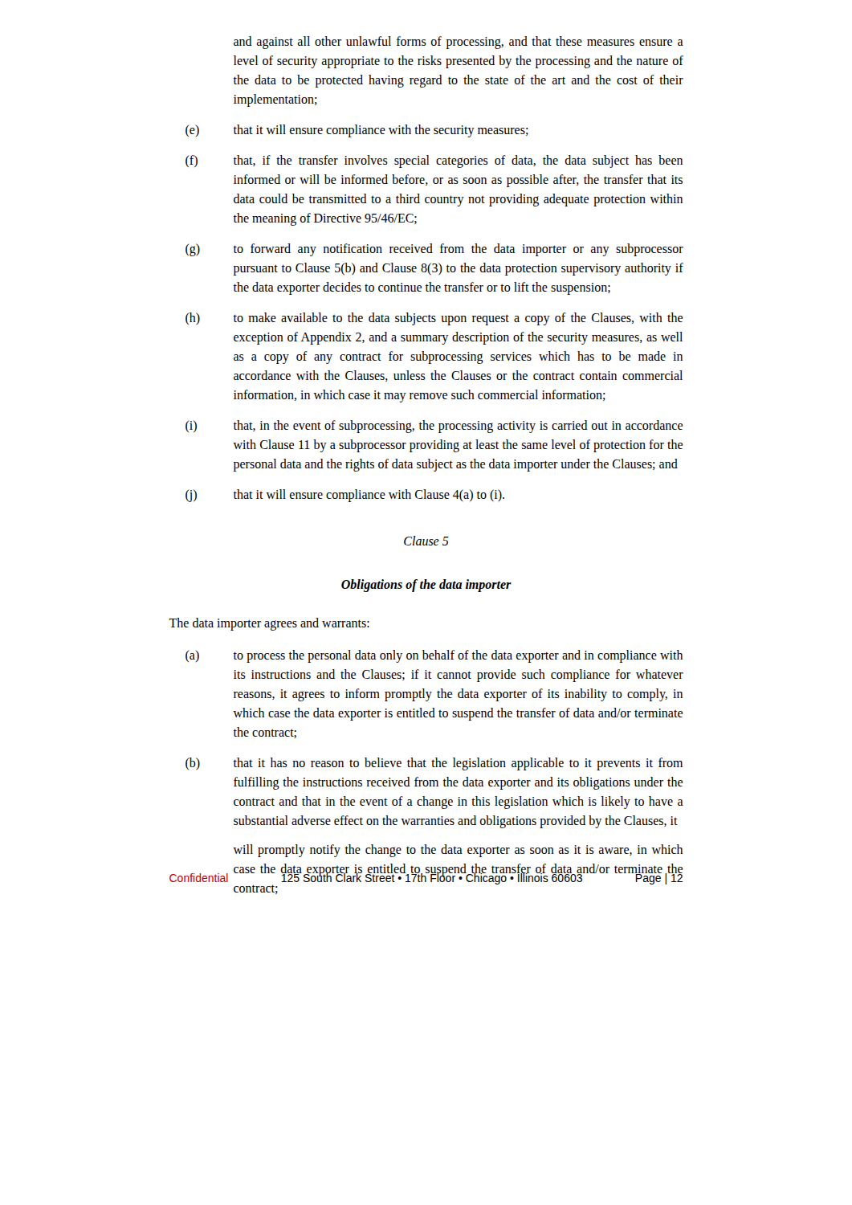and against all other unlawful forms of processing, and that these measures ensure a level of security appropriate to the risks presented by the processing and the nature of the data to be protected having regard to the state of the art and the cost of their implementation;
(e) that it will ensure compliance with the security measures;
(f) that, if the transfer involves special categories of data, the data subject has been informed or will be informed before, or as soon as possible after, the transfer that its data could be transmitted to a third country not providing adequate protection within the meaning of Directive 95/46/EC;
(g) to forward any notification received from the data importer or any subprocessor pursuant to Clause 5(b) and Clause 8(3) to the data protection supervisory authority if the data exporter decides to continue the transfer or to lift the suspension;
(h) to make available to the data subjects upon request a copy of the Clauses, with the exception of Appendix 2, and a summary description of the security measures, as well as a copy of any contract for subprocessing services which has to be made in accordance with the Clauses, unless the Clauses or the contract contain commercial information, in which case it may remove such commercial information;
(i) that, in the event of subprocessing, the processing activity is carried out in accordance with Clause 11 by a subprocessor providing at least the same level of protection for the personal data and the rights of data subject as the data importer under the Clauses; and
(j) that it will ensure compliance with Clause 4(a) to (i).
Clause 5
Obligations of the data importer
The data importer agrees and warrants:
(a) to process the personal data only on behalf of the data exporter and in compliance with its instructions and the Clauses; if it cannot provide such compliance for whatever reasons, it agrees to inform promptly the data exporter of its inability to comply, in which case the data exporter is entitled to suspend the transfer of data and/or terminate the contract;
(b)
that it has no reason to believe that the legislation applicable to it prevents it from fulfilling the instructions received from the data exporter and its obligations under the contract and that in the event of a change in this legislation which is likely to have a substantial adverse effect on the warranties and obligations provided by the Clauses, it
will promptly notify the change to the data exporter as soon as it is aware, in which case the data exporter is entitled to suspend the transfer of data and/or terminate the contract;
Confidential 125 South Clark Street • 17th Floor • Chicago • Illinois 60603 Page | 12